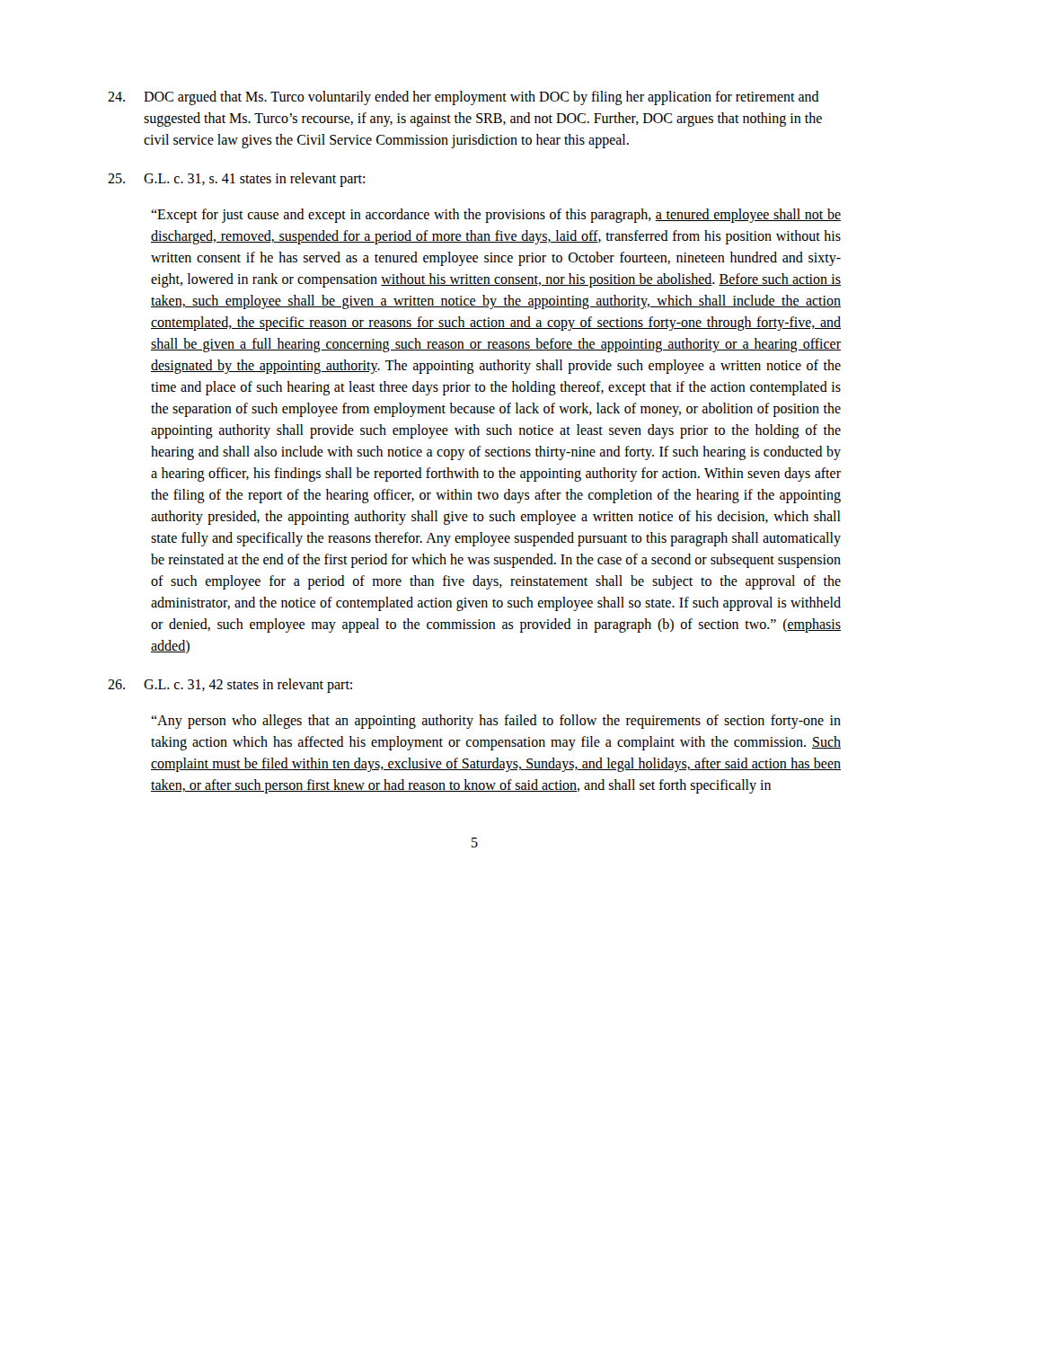24. DOC argued that Ms. Turco voluntarily ended her employment with DOC by filing her application for retirement and suggested that Ms. Turco’s recourse, if any, is against the SRB, and not DOC. Further, DOC argues that nothing in the civil service law gives the Civil Service Commission jurisdiction to hear this appeal.
25. G.L. c. 31, s. 41 states in relevant part:
“Except for just cause and except in accordance with the provisions of this paragraph, a tenured employee shall not be discharged, removed, suspended for a period of more than five days, laid off, transferred from his position without his written consent if he has served as a tenured employee since prior to October fourteen, nineteen hundred and sixty-eight, lowered in rank or compensation without his written consent, nor his position be abolished. Before such action is taken, such employee shall be given a written notice by the appointing authority, which shall include the action contemplated, the specific reason or reasons for such action and a copy of sections forty-one through forty-five, and shall be given a full hearing concerning such reason or reasons before the appointing authority or a hearing officer designated by the appointing authority. The appointing authority shall provide such employee a written notice of the time and place of such hearing at least three days prior to the holding thereof, except that if the action contemplated is the separation of such employee from employment because of lack of work, lack of money, or abolition of position the appointing authority shall provide such employee with such notice at least seven days prior to the holding of the hearing and shall also include with such notice a copy of sections thirty-nine and forty. If such hearing is conducted by a hearing officer, his findings shall be reported forthwith to the appointing authority for action. Within seven days after the filing of the report of the hearing officer, or within two days after the completion of the hearing if the appointing authority presided, the appointing authority shall give to such employee a written notice of his decision, which shall state fully and specifically the reasons therefor. Any employee suspended pursuant to this paragraph shall automatically be reinstated at the end of the first period for which he was suspended. In the case of a second or subsequent suspension of such employee for a period of more than five days, reinstatement shall be subject to the approval of the administrator, and the notice of contemplated action given to such employee shall so state. If such approval is withheld or denied, such employee may appeal to the commission as provided in paragraph (b) of section two.” (emphasis added)
26. G.L. c. 31, 42 states in relevant part:
“Any person who alleges that an appointing authority has failed to follow the requirements of section forty-one in taking action which has affected his employment or compensation may file a complaint with the commission. Such complaint must be filed within ten days, exclusive of Saturdays, Sundays, and legal holidays, after said action has been taken, or after such person first knew or had reason to know of said action, and shall set forth specifically in
5